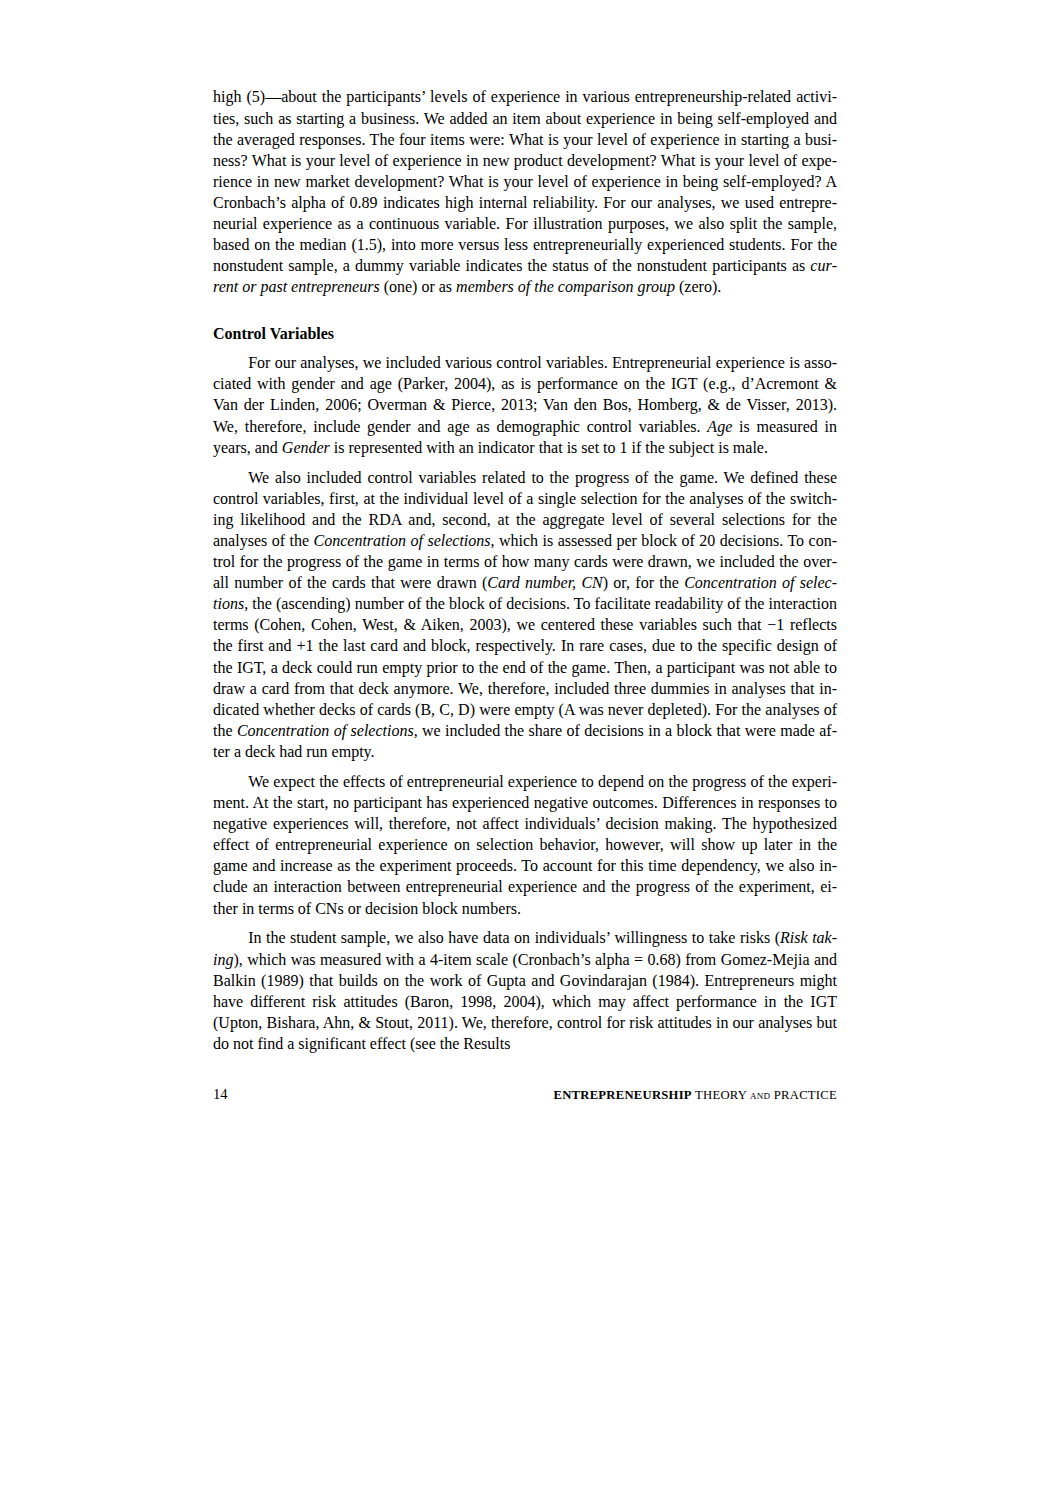high (5)—about the participants’ levels of experience in various entrepreneurship-related activities, such as starting a business. We added an item about experience in being self-employed and the averaged responses. The four items were: What is your level of experience in starting a business? What is your level of experience in new product development? What is your level of experience in new market development? What is your level of experience in being self-employed? A Cronbach’s alpha of 0.89 indicates high internal reliability. For our analyses, we used entrepreneurial experience as a continuous variable. For illustration purposes, we also split the sample, based on the median (1.5), into more versus less entrepreneurially experienced students. For the nonstudent sample, a dummy variable indicates the status of the nonstudent participants as current or past entrepreneurs (one) or as members of the comparison group (zero).
Control Variables
For our analyses, we included various control variables. Entrepreneurial experience is associated with gender and age (Parker, 2004), as is performance on the IGT (e.g., d’Acremont & Van der Linden, 2006; Overman & Pierce, 2013; Van den Bos, Homberg, & de Visser, 2013). We, therefore, include gender and age as demographic control variables. Age is measured in years, and Gender is represented with an indicator that is set to 1 if the subject is male.
We also included control variables related to the progress of the game. We defined these control variables, first, at the individual level of a single selection for the analyses of the switching likelihood and the RDA and, second, at the aggregate level of several selections for the analyses of the Concentration of selections, which is assessed per block of 20 decisions. To control for the progress of the game in terms of how many cards were drawn, we included the overall number of the cards that were drawn (Card number, CN) or, for the Concentration of selections, the (ascending) number of the block of decisions. To facilitate readability of the interaction terms (Cohen, Cohen, West, & Aiken, 2003), we centered these variables such that −1 reflects the first and +1 the last card and block, respectively. In rare cases, due to the specific design of the IGT, a deck could run empty prior to the end of the game. Then, a participant was not able to draw a card from that deck anymore. We, therefore, included three dummies in analyses that indicated whether decks of cards (B, C, D) were empty (A was never depleted). For the analyses of the Concentration of selections, we included the share of decisions in a block that were made after a deck had run empty.
We expect the effects of entrepreneurial experience to depend on the progress of the experiment. At the start, no participant has experienced negative outcomes. Differences in responses to negative experiences will, therefore, not affect individuals’ decision making. The hypothesized effect of entrepreneurial experience on selection behavior, however, will show up later in the game and increase as the experiment proceeds. To account for this time dependency, we also include an interaction between entrepreneurial experience and the progress of the experiment, either in terms of CNs or decision block numbers.
In the student sample, we also have data on individuals’ willingness to take risks (Risk taking), which was measured with a 4-item scale (Cronbach’s alpha = 0.68) from Gomez-Mejia and Balkin (1989) that builds on the work of Gupta and Govindarajan (1984). Entrepreneurs might have different risk attitudes (Baron, 1998, 2004), which may affect performance in the IGT (Upton, Bishara, Ahn, & Stout, 2011). We, therefore, control for risk attitudes in our analyses but do not find a significant effect (see the Results
14 ENTREPRENEURSHIP THEORY and PRACTICE